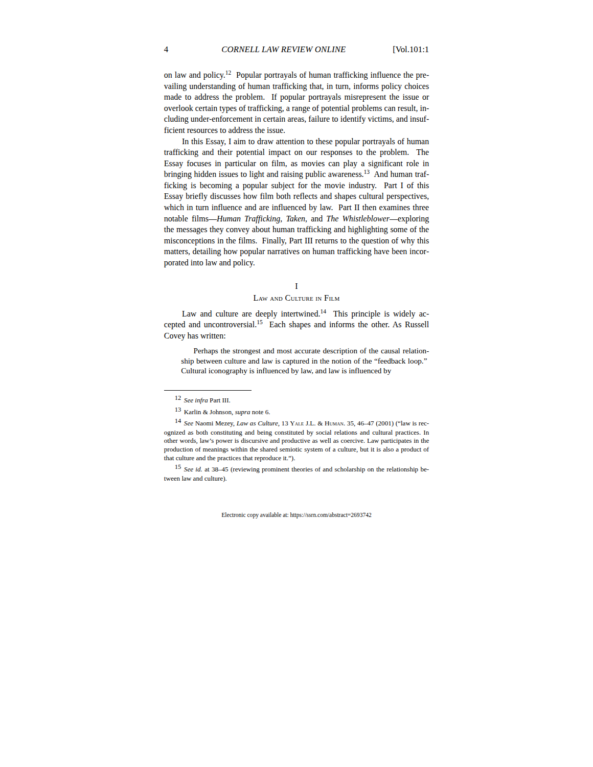4 CORNELL LAW REVIEW ONLINE [Vol.101:1
on law and policy.12 Popular portrayals of human trafficking influence the prevailing understanding of human trafficking that, in turn, informs policy choices made to address the problem. If popular portrayals misrepresent the issue or overlook certain types of trafficking, a range of potential problems can result, including under-enforcement in certain areas, failure to identify victims, and insufficient resources to address the issue.
In this Essay, I aim to draw attention to these popular portrayals of human trafficking and their potential impact on our responses to the problem. The Essay focuses in particular on film, as movies can play a significant role in bringing hidden issues to light and raising public awareness.13 And human trafficking is becoming a popular subject for the movie industry. Part I of this Essay briefly discusses how film both reflects and shapes cultural perspectives, which in turn influence and are influenced by law. Part II then examines three notable films—Human Trafficking, Taken, and The Whistleblower—exploring the messages they convey about human trafficking and highlighting some of the misconceptions in the films. Finally, Part III returns to the question of why this matters, detailing how popular narratives on human trafficking have been incorporated into law and policy.
I
Law and Culture in Film
Law and culture are deeply intertwined.14 This principle is widely accepted and uncontroversial.15 Each shapes and informs the other. As Russell Covey has written:
Perhaps the strongest and most accurate description of the causal relationship between culture and law is captured in the notion of the “feedback loop.” Cultural iconography is influenced by law, and law is influenced by
12 See infra Part III.
13 Karlin & Johnson, supra note 6.
14 See Naomi Mezey, Law as Culture, 13 Yale J.L. & Human. 35, 46–47 (2001) (“law is recognized as both constituting and being constituted by social relations and cultural practices. In other words, law’s power is discursive and productive as well as coercive. Law participates in the production of meanings within the shared semiotic system of a culture, but it is also a product of that culture and the practices that reproduce it.”).
15 See id. at 38–45 (reviewing prominent theories of and scholarship on the relationship between law and culture).
Electronic copy available at: https://ssrn.com/abstract=2693742